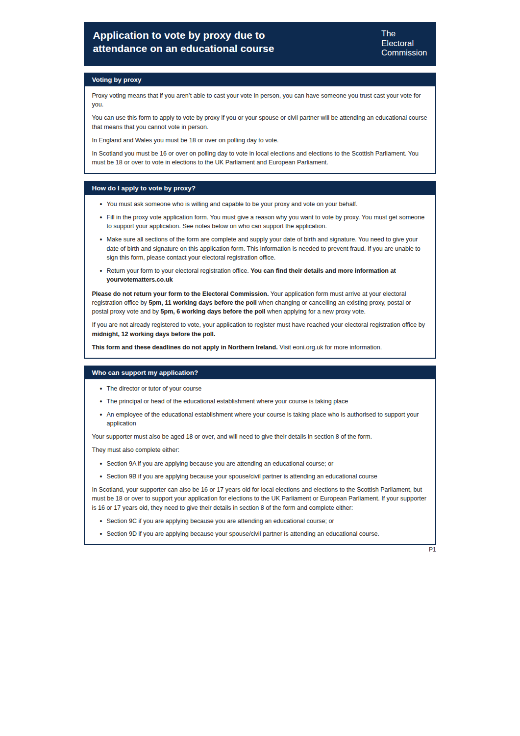Application to vote by proxy due to
attendance on an educational course
The
Electoral
Commission
Voting by proxy
Proxy voting means that if you aren’t able to cast your vote in person, you can have someone you trust cast your vote for you.
You can use this form to apply to vote by proxy if you or your spouse or civil partner will be attending an educational course that means that you cannot vote in person.
In England and Wales you must be 18 or over on polling day to vote.
In Scotland you must be 16 or over on polling day to vote in local elections and elections to the Scottish Parliament. You must be 18 or over to vote in elections to the UK Parliament and European Parliament.
How do I apply to vote by proxy?
You must ask someone who is willing and capable to be your proxy and vote on your behalf.
Fill in the proxy vote application form. You must give a reason why you want to vote by proxy. You must get someone to support your application. See notes below on who can support the application.
Make sure all sections of the form are complete and supply your date of birth and signature. You need to give your date of birth and signature on this application form. This information is needed to prevent fraud. If you are unable to sign this form, please contact your electoral registration office.
Return your form to your electoral registration office. You can find their details and more information at yourvotematters.co.uk
Please do not return your form to the Electoral Commission. Your application form must arrive at your electoral registration office by 5pm, 11 working days before the poll when changing or cancelling an existing proxy, postal or postal proxy vote and by 5pm, 6 working days before the poll when applying for a new proxy vote.
If you are not already registered to vote, your application to register must have reached your electoral registration office by midnight, 12 working days before the poll.
This form and these deadlines do not apply in Northern Ireland. Visit eoni.org.uk for more information.
Who can support my application?
The director or tutor of your course
The principal or head of the educational establishment where your course is taking place
An employee of the educational establishment where your course is taking place who is authorised to support your application
Your supporter must also be aged 18 or over, and will need to give their details in section 8 of the form.
They must also complete either:
Section 9A if you are applying because you are attending an educational course; or
Section 9B if you are applying because your spouse/civil partner is attending an educational course
In Scotland, your supporter can also be 16 or 17 years old for local elections and elections to the Scottish Parliament, but must be 18 or over to support your application for elections to the UK Parliament or European Parliament. If your supporter is 16 or 17 years old, they need to give their details in section 8 of the form and complete either:
Section 9C if you are applying because you are attending an educational course; or
Section 9D if you are applying because your spouse/civil partner is attending an educational course.
P1